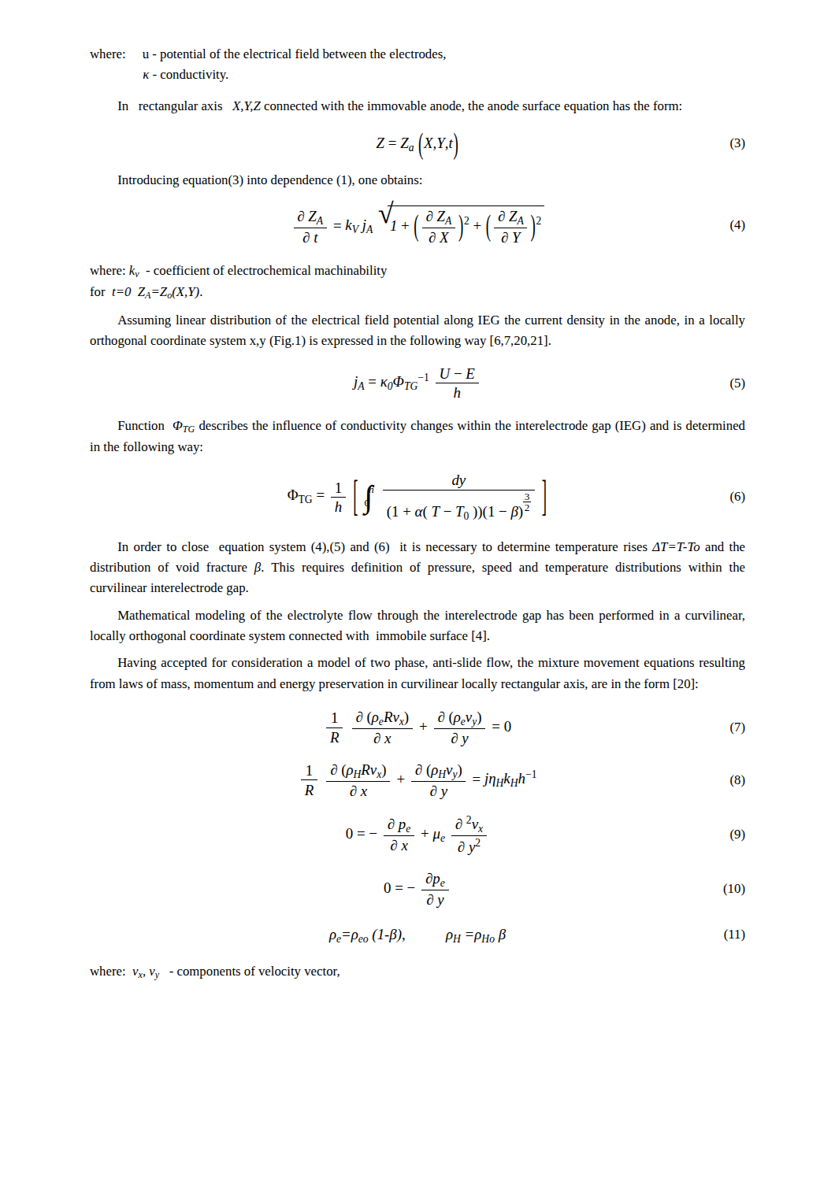where: u - potential of the electrical field between the electrodes, κ - conductivity.
In rectangular axis X,Y,Z connected with the immovable anode, the anode surface equation has the form:
Z = Za (X,Y,t) (3)
Introducing equation(3) into dependence (1), one obtains:
∂ ZA∂ t = kV jA 1 + (∂ ZA∂ X) 2 + (∂ ZA∂ Y) 2 (4)
where: kv - coefficient of electrochemical machinability
for t=0 ZA=Zo(X,Y).
Assuming linear distribution of the electrical field potential along IEG the current density in the anode, in a locally orthogonal coordinate system x,y (Fig.1) is expressed in the following way [6,7,20,21].
jA = κ0 ΦTG−1 U − E h (5)
Function ΦTG describes the influence of conductivity changes within the interelectrode gap (IEG) and is determined in the following way:
ΦTG = 1 h [ ∫h 0 dy (1 + α( T − T 0 ))(1 − β)32 ] (6)
In order to close equation system (4),(5) and (6) it is necessary to determine temperature rises ΔT=T-To and the distribution of void fracture β. This requires definition of pressure, speed and temperature distributions within the curvilinear interelectrode gap.
Mathematical modeling of the electrolyte flow through the interelectrode gap has been performed in a curvilinear, locally orthogonal coordinate system connected with immobile surface [4].
Having accepted for consideration a model of two phase, anti-slide flow, the mixture movement equations resulting from laws of mass, momentum and energy preservation in curvilinear locally rectangular axis, are in the form [20]:
1 R ∂ (ρe Rvx)∂ x + ∂ (ρevy)∂ y = 0 (7)
1 R ∂ (ρHRvx)∂ x + ∂ (ρHvy)∂ y = jηHkHh−1 (8)
0 = − ∂ pe∂ x + μe ∂ 2 vx∂ y 2 (9)
0 = − ∂pe∂ y (10)
ρe=ρeo (1-β), ρH =ρHo β (11)
where: vx, vy - components of velocity vector,